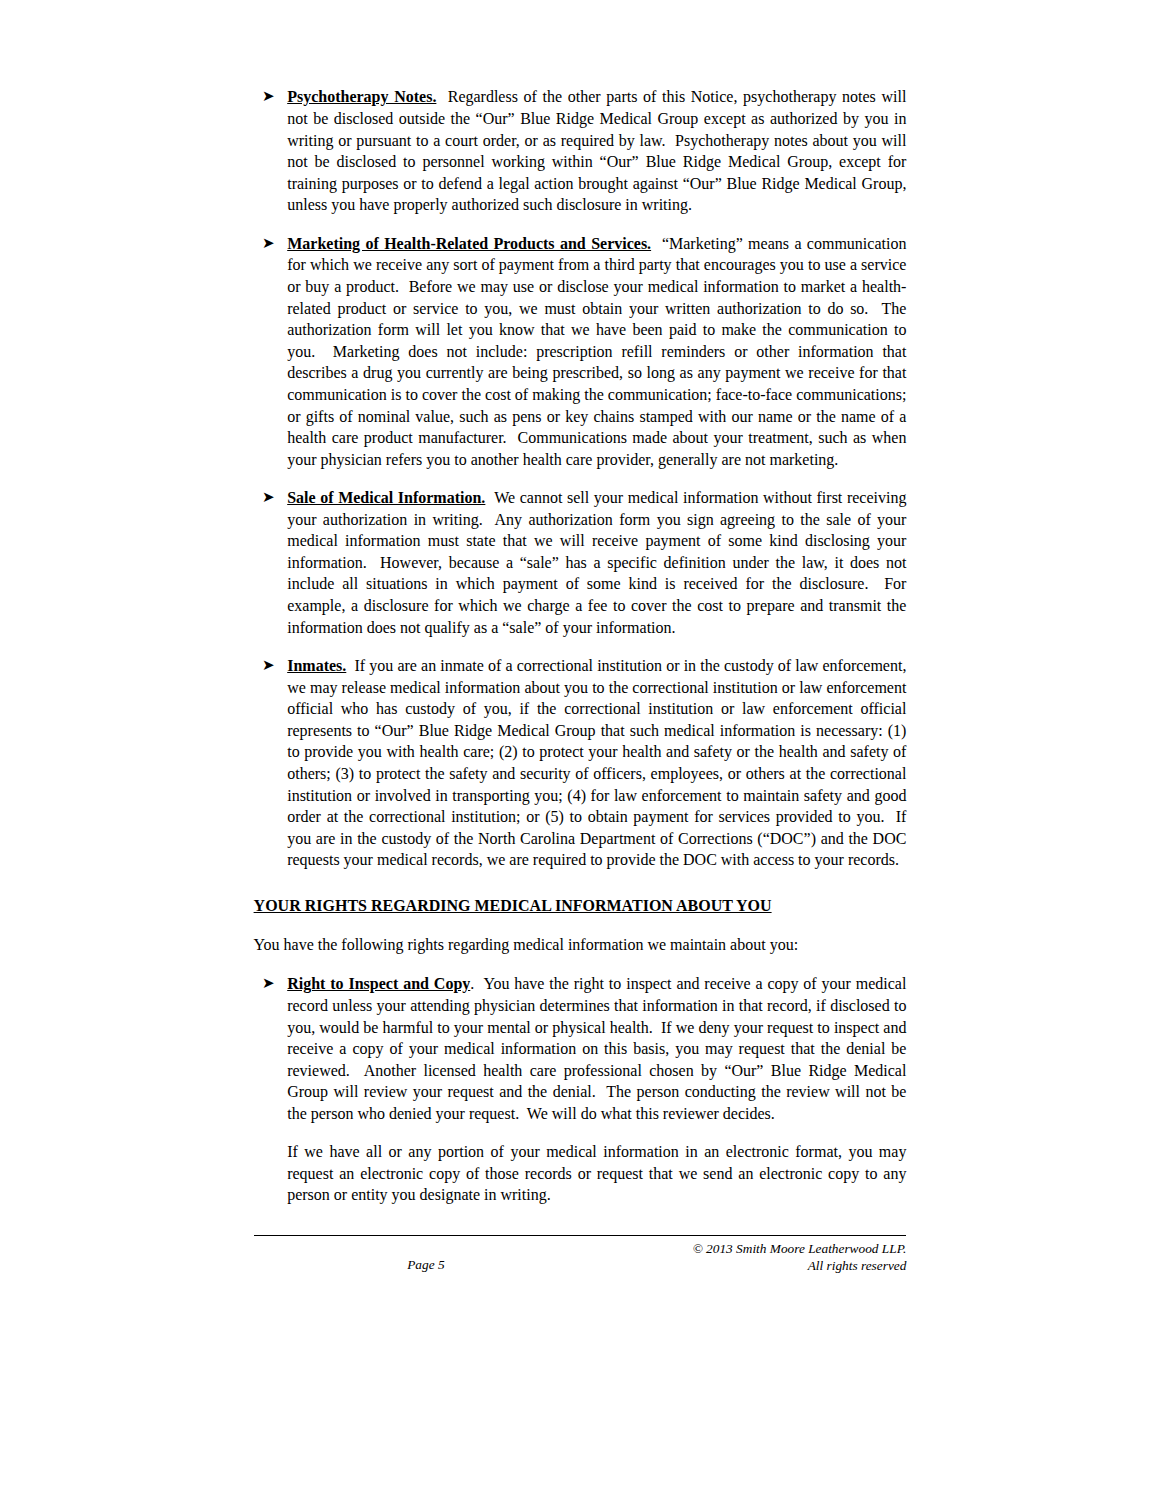Psychotherapy Notes. Regardless of the other parts of this Notice, psychotherapy notes will not be disclosed outside the “Our” Blue Ridge Medical Group except as authorized by you in writing or pursuant to a court order, or as required by law. Psychotherapy notes about you will not be disclosed to personnel working within “Our” Blue Ridge Medical Group, except for training purposes or to defend a legal action brought against “Our” Blue Ridge Medical Group, unless you have properly authorized such disclosure in writing.
Marketing of Health-Related Products and Services. “Marketing” means a communication for which we receive any sort of payment from a third party that encourages you to use a service or buy a product. Before we may use or disclose your medical information to market a health-related product or service to you, we must obtain your written authorization to do so. The authorization form will let you know that we have been paid to make the communication to you. Marketing does not include: prescription refill reminders or other information that describes a drug you currently are being prescribed, so long as any payment we receive for that communication is to cover the cost of making the communication; face-to-face communications; or gifts of nominal value, such as pens or key chains stamped with our name or the name of a health care product manufacturer. Communications made about your treatment, such as when your physician refers you to another health care provider, generally are not marketing.
Sale of Medical Information. We cannot sell your medical information without first receiving your authorization in writing. Any authorization form you sign agreeing to the sale of your medical information must state that we will receive payment of some kind disclosing your information. However, because a “sale” has a specific definition under the law, it does not include all situations in which payment of some kind is received for the disclosure. For example, a disclosure for which we charge a fee to cover the cost to prepare and transmit the information does not qualify as a “sale” of your information.
Inmates. If you are an inmate of a correctional institution or in the custody of law enforcement, we may release medical information about you to the correctional institution or law enforcement official who has custody of you, if the correctional institution or law enforcement official represents to “Our” Blue Ridge Medical Group that such medical information is necessary: (1) to provide you with health care; (2) to protect your health and safety or the health and safety of others; (3) to protect the safety and security of officers, employees, or others at the correctional institution or involved in transporting you; (4) for law enforcement to maintain safety and good order at the correctional institution; or (5) to obtain payment for services provided to you. If you are in the custody of the North Carolina Department of Corrections (“DOC”) and the DOC requests your medical records, we are required to provide the DOC with access to your records.
YOUR RIGHTS REGARDING MEDICAL INFORMATION ABOUT YOU
You have the following rights regarding medical information we maintain about you:
Right to Inspect and Copy. You have the right to inspect and receive a copy of your medical record unless your attending physician determines that information in that record, if disclosed to you, would be harmful to your mental or physical health. If we deny your request to inspect and receive a copy of your medical information on this basis, you may request that the denial be reviewed. Another licensed health care professional chosen by “Our” Blue Ridge Medical Group will review your request and the denial. The person conducting the review will not be the person who denied your request. We will do what this reviewer decides.
If we have all or any portion of your medical information in an electronic format, you may request an electronic copy of those records or request that we send an electronic copy to any person or entity you designate in writing.
© 2013 Smith Moore Leatherwood LLP.
All rights reserved
Page 5